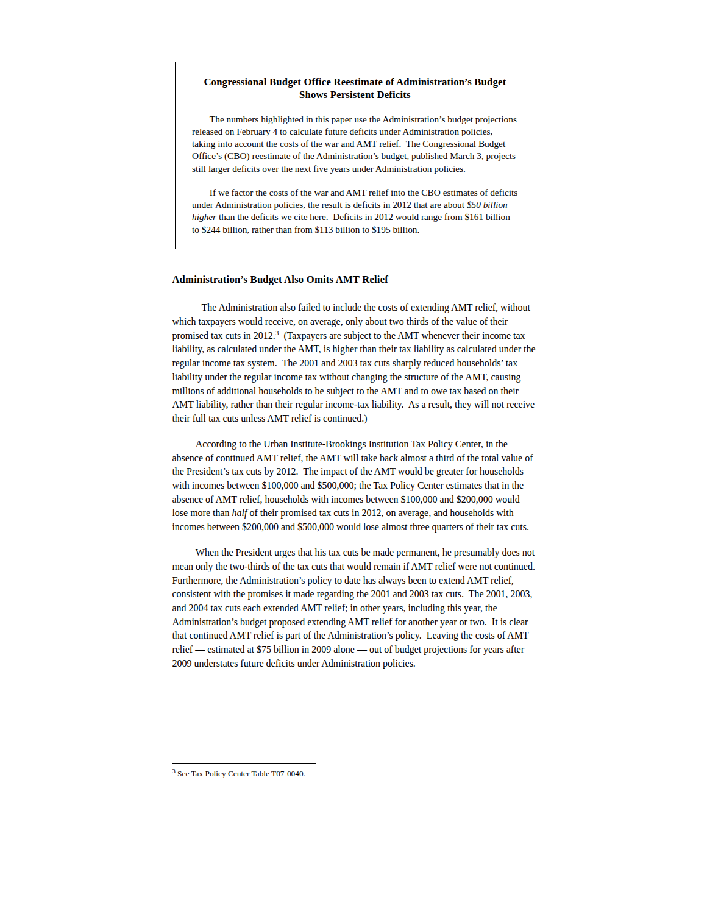Congressional Budget Office Reestimate of Administration’s Budget Shows Persistent Deficits
The numbers highlighted in this paper use the Administration’s budget projections released on February 4 to calculate future deficits under Administration policies, taking into account the costs of the war and AMT relief. The Congressional Budget Office’s (CBO) reestimate of the Administration’s budget, published March 3, projects still larger deficits over the next five years under Administration policies.
If we factor the costs of the war and AMT relief into the CBO estimates of deficits under Administration policies, the result is deficits in 2012 that are about $50 billion higher than the deficits we cite here. Deficits in 2012 would range from $161 billion to $244 billion, rather than from $113 billion to $195 billion.
Administration’s Budget Also Omits AMT Relief
The Administration also failed to include the costs of extending AMT relief, without which taxpayers would receive, on average, only about two thirds of the value of their promised tax cuts in 2012.3 (Taxpayers are subject to the AMT whenever their income tax liability, as calculated under the AMT, is higher than their tax liability as calculated under the regular income tax system. The 2001 and 2003 tax cuts sharply reduced households’ tax liability under the regular income tax without changing the structure of the AMT, causing millions of additional households to be subject to the AMT and to owe tax based on their AMT liability, rather than their regular income-tax liability. As a result, they will not receive their full tax cuts unless AMT relief is continued.)
According to the Urban Institute-Brookings Institution Tax Policy Center, in the absence of continued AMT relief, the AMT will take back almost a third of the total value of the President’s tax cuts by 2012. The impact of the AMT would be greater for households with incomes between $100,000 and $500,000; the Tax Policy Center estimates that in the absence of AMT relief, households with incomes between $100,000 and $200,000 would lose more than half of their promised tax cuts in 2012, on average, and households with incomes between $200,000 and $500,000 would lose almost three quarters of their tax cuts.
When the President urges that his tax cuts be made permanent, he presumably does not mean only the two-thirds of the tax cuts that would remain if AMT relief were not continued. Furthermore, the Administration’s policy to date has always been to extend AMT relief, consistent with the promises it made regarding the 2001 and 2003 tax cuts. The 2001, 2003, and 2004 tax cuts each extended AMT relief; in other years, including this year, the Administration’s budget proposed extending AMT relief for another year or two. It is clear that continued AMT relief is part of the Administration’s policy. Leaving the costs of AMT relief — estimated at $75 billion in 2009 alone — out of budget projections for years after 2009 understates future deficits under Administration policies.
3 See Tax Policy Center Table T07-0040.